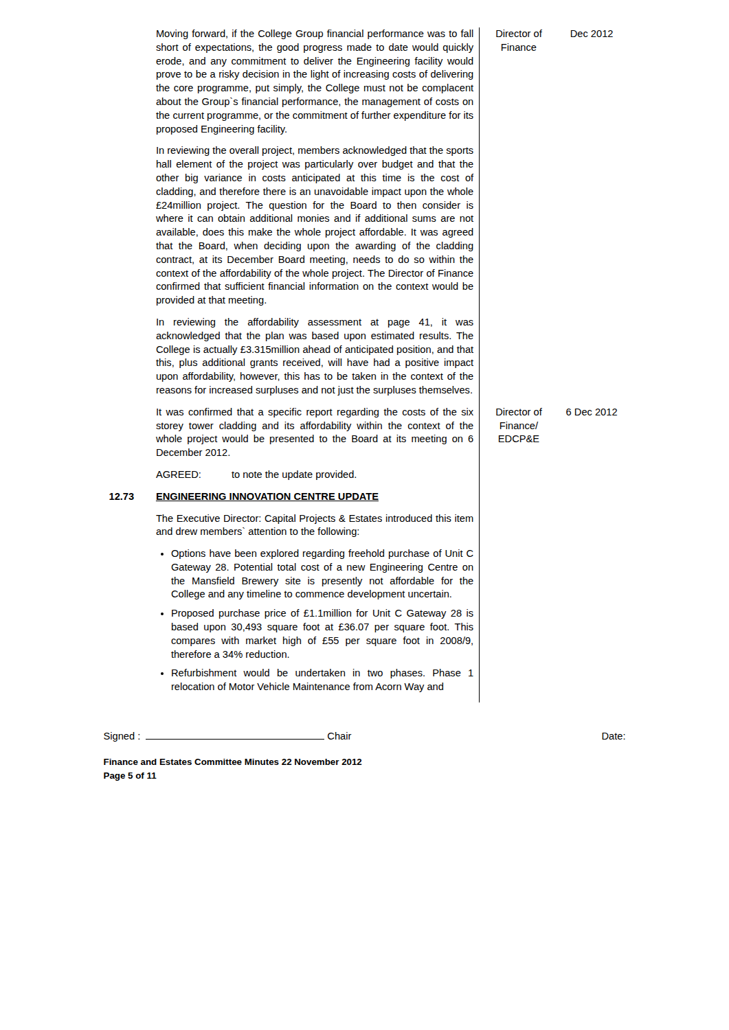| | Moving forward, if the College Group financial performance was to fall short of expectations, the good progress made to date would quickly erode, and any commitment to deliver the Engineering facility would prove to be a risky decision in the light of increasing costs of delivering the core programme, put simply, the College must not be complacent about the Group`s financial performance, the management of costs on the current programme, or the commitment of further expenditure for its proposed Engineering facility. In reviewing the overall project, members acknowledged that the sports hall element of the project was particularly over budget and that the other big variance in costs anticipated at this time is the cost of cladding, and therefore there is an unavoidable impact upon the whole £24million project. The question for the Board to then consider is where it can obtain additional monies and if additional sums are not available, does this make the whole project affordable. It was agreed that the Board, when deciding upon the awarding of the cladding contract, at its December Board meeting, needs to do so within the context of the affordability of the whole project. The Director of Finance confirmed that sufficient financial information on the context would be provided at that meeting. | Director of Finance | Dec 2012 |
| | In reviewing the affordability assessment at page 41, it was acknowledged that the plan was based upon estimated results. The College is actually £3.315million ahead of anticipated position, and that this, plus additional grants received, will have had a positive impact upon affordability, however, this has to be taken in the context of the reasons for increased surpluses and not just the surpluses themselves. | | |
| | It was confirmed that a specific report regarding the costs of the six storey tower cladding and its affordability within the context of the whole project would be presented to the Board at its meeting on 6 December 2012. | Director of Finance/ EDCP&E | 6 Dec 2012 |
| | AGREED: to note the update provided. | | |
| 12.73 | ENGINEERING INNOVATION CENTRE UPDATE The Executive Director: Capital Projects & Estates introduced this item and drew members` attention to the following: Options have been explored regarding freehold purchase of Unit C Gateway 28. Potential total cost of a new Engineering Centre on the Mansfield Brewery site is presently not affordable for the College and any timeline to commence development uncertain. Proposed purchase price of £1.1million for Unit C Gateway 28 is based upon 30,493 square foot at £36.07 per square foot. This compares with market high of £55 per square foot in 2008/9, therefore a 34% reduction. Refurbishment would be undertaken in two phases. Phase 1 relocation of Motor Vehicle Maintenance from Acorn Way and | | |
Signed : Chair
Date:
Finance and Estates Committee Minutes 22 November 2012
Page 5 of 11